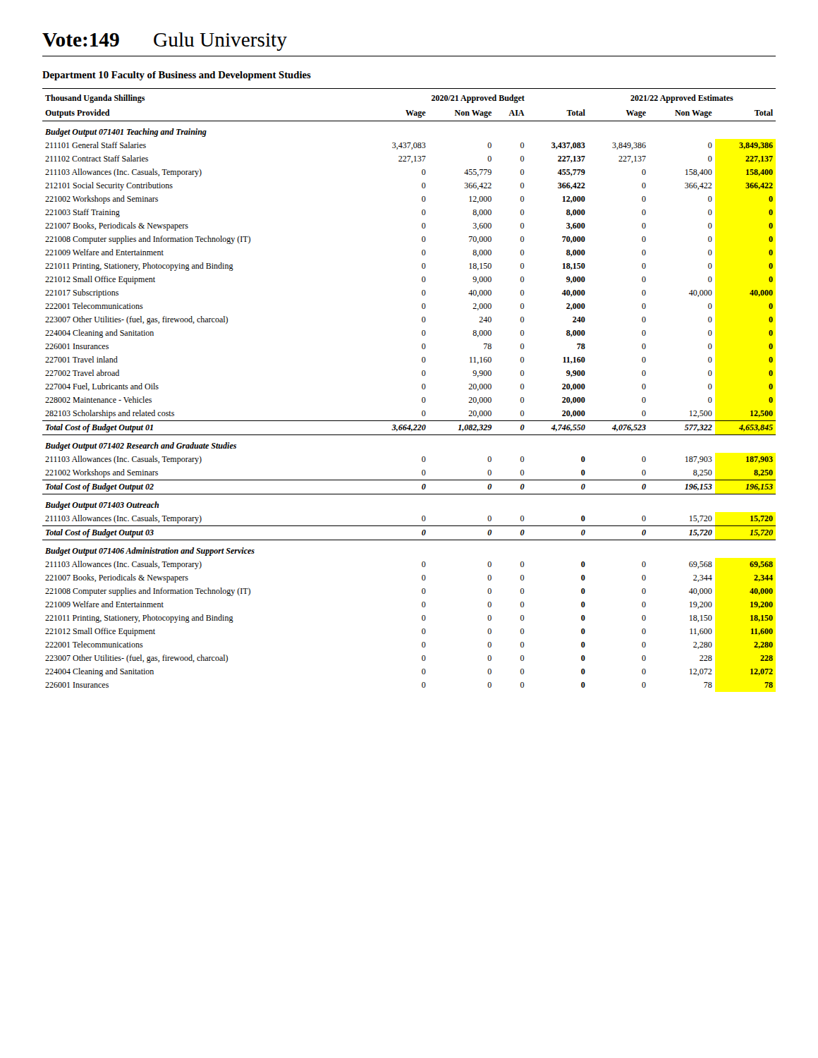Vote:149 Gulu University
Department 10 Faculty of Business and Development Studies
| Thousand Uganda Shillings | 2020/21 Approved Budget | 2021/22 Approved Estimates |
| --- | --- | --- |
| Outputs Provided | Wage | Non Wage | AIA | Total | Wage | Non Wage | Total |
| Budget Output 071401 Teaching and Training |
| 211101 General Staff Salaries | 3,437,083 | 0 | 0 | 3,437,083 | 3,849,386 | 0 | 3,849,386 |
| 211102 Contract Staff Salaries | 227,137 | 0 | 0 | 227,137 | 227,137 | 0 | 227,137 |
| 211103 Allowances (Inc. Casuals, Temporary) | 0 | 455,779 | 0 | 455,779 | 0 | 158,400 | 158,400 |
| 212101 Social Security Contributions | 0 | 366,422 | 0 | 366,422 | 0 | 366,422 | 366,422 |
| 221002 Workshops and Seminars | 0 | 12,000 | 0 | 12,000 | 0 | 0 | 0 |
| 221003 Staff Training | 0 | 8,000 | 0 | 8,000 | 0 | 0 | 0 |
| 221007 Books, Periodicals & Newspapers | 0 | 3,600 | 0 | 3,600 | 0 | 0 | 0 |
| 221008 Computer supplies and Information Technology (IT) | 0 | 70,000 | 0 | 70,000 | 0 | 0 | 0 |
| 221009 Welfare and Entertainment | 0 | 8,000 | 0 | 8,000 | 0 | 0 | 0 |
| 221011 Printing, Stationery, Photocopying and Binding | 0 | 18,150 | 0 | 18,150 | 0 | 0 | 0 |
| 221012 Small Office Equipment | 0 | 9,000 | 0 | 9,000 | 0 | 0 | 0 |
| 221017 Subscriptions | 0 | 40,000 | 0 | 40,000 | 0 | 40,000 | 40,000 |
| 222001 Telecommunications | 0 | 2,000 | 0 | 2,000 | 0 | 0 | 0 |
| 223007 Other Utilities- (fuel, gas, firewood, charcoal) | 0 | 240 | 0 | 240 | 0 | 0 | 0 |
| 224004 Cleaning and Sanitation | 0 | 8,000 | 0 | 8,000 | 0 | 0 | 0 |
| 226001 Insurances | 0 | 78 | 0 | 78 | 0 | 0 | 0 |
| 227001 Travel inland | 0 | 11,160 | 0 | 11,160 | 0 | 0 | 0 |
| 227002 Travel abroad | 0 | 9,900 | 0 | 9,900 | 0 | 0 | 0 |
| 227004 Fuel, Lubricants and Oils | 0 | 20,000 | 0 | 20,000 | 0 | 0 | 0 |
| 228002 Maintenance - Vehicles | 0 | 20,000 | 0 | 20,000 | 0 | 0 | 0 |
| 282103 Scholarships and related costs | 0 | 20,000 | 0 | 20,000 | 0 | 12,500 | 12,500 |
| Total Cost of Budget Output 01 | 3,664,220 | 1,082,329 | 0 | 4,746,550 | 4,076,523 | 577,322 | 4,653,845 |
| Budget Output 071402 Research and Graduate Studies |
| 211103 Allowances (Inc. Casuals, Temporary) | 0 | 0 | 0 | 0 | 0 | 187,903 | 187,903 |
| 221002 Workshops and Seminars | 0 | 0 | 0 | 0 | 0 | 8,250 | 8,250 |
| Total Cost of Budget Output 02 | 0 | 0 | 0 | 0 | 0 | 196,153 | 196,153 |
| Budget Output 071403 Outreach |
| 211103 Allowances (Inc. Casuals, Temporary) | 0 | 0 | 0 | 0 | 0 | 15,720 | 15,720 |
| Total Cost of Budget Output 03 | 0 | 0 | 0 | 0 | 0 | 15,720 | 15,720 |
| Budget Output 071406 Administration and Support Services |
| 211103 Allowances (Inc. Casuals, Temporary) | 0 | 0 | 0 | 0 | 0 | 69,568 | 69,568 |
| 221007 Books, Periodicals & Newspapers | 0 | 0 | 0 | 0 | 0 | 2,344 | 2,344 |
| 221008 Computer supplies and Information Technology (IT) | 0 | 0 | 0 | 0 | 0 | 40,000 | 40,000 |
| 221009 Welfare and Entertainment | 0 | 0 | 0 | 0 | 0 | 19,200 | 19,200 |
| 221011 Printing, Stationery, Photocopying and Binding | 0 | 0 | 0 | 0 | 0 | 18,150 | 18,150 |
| 221012 Small Office Equipment | 0 | 0 | 0 | 0 | 0 | 11,600 | 11,600 |
| 222001 Telecommunications | 0 | 0 | 0 | 0 | 0 | 2,280 | 2,280 |
| 223007 Other Utilities- (fuel, gas, firewood, charcoal) | 0 | 0 | 0 | 0 | 0 | 228 | 228 |
| 224004 Cleaning and Sanitation | 0 | 0 | 0 | 0 | 0 | 12,072 | 12,072 |
| 226001 Insurances | 0 | 0 | 0 | 0 | 0 | 78 | 78 |